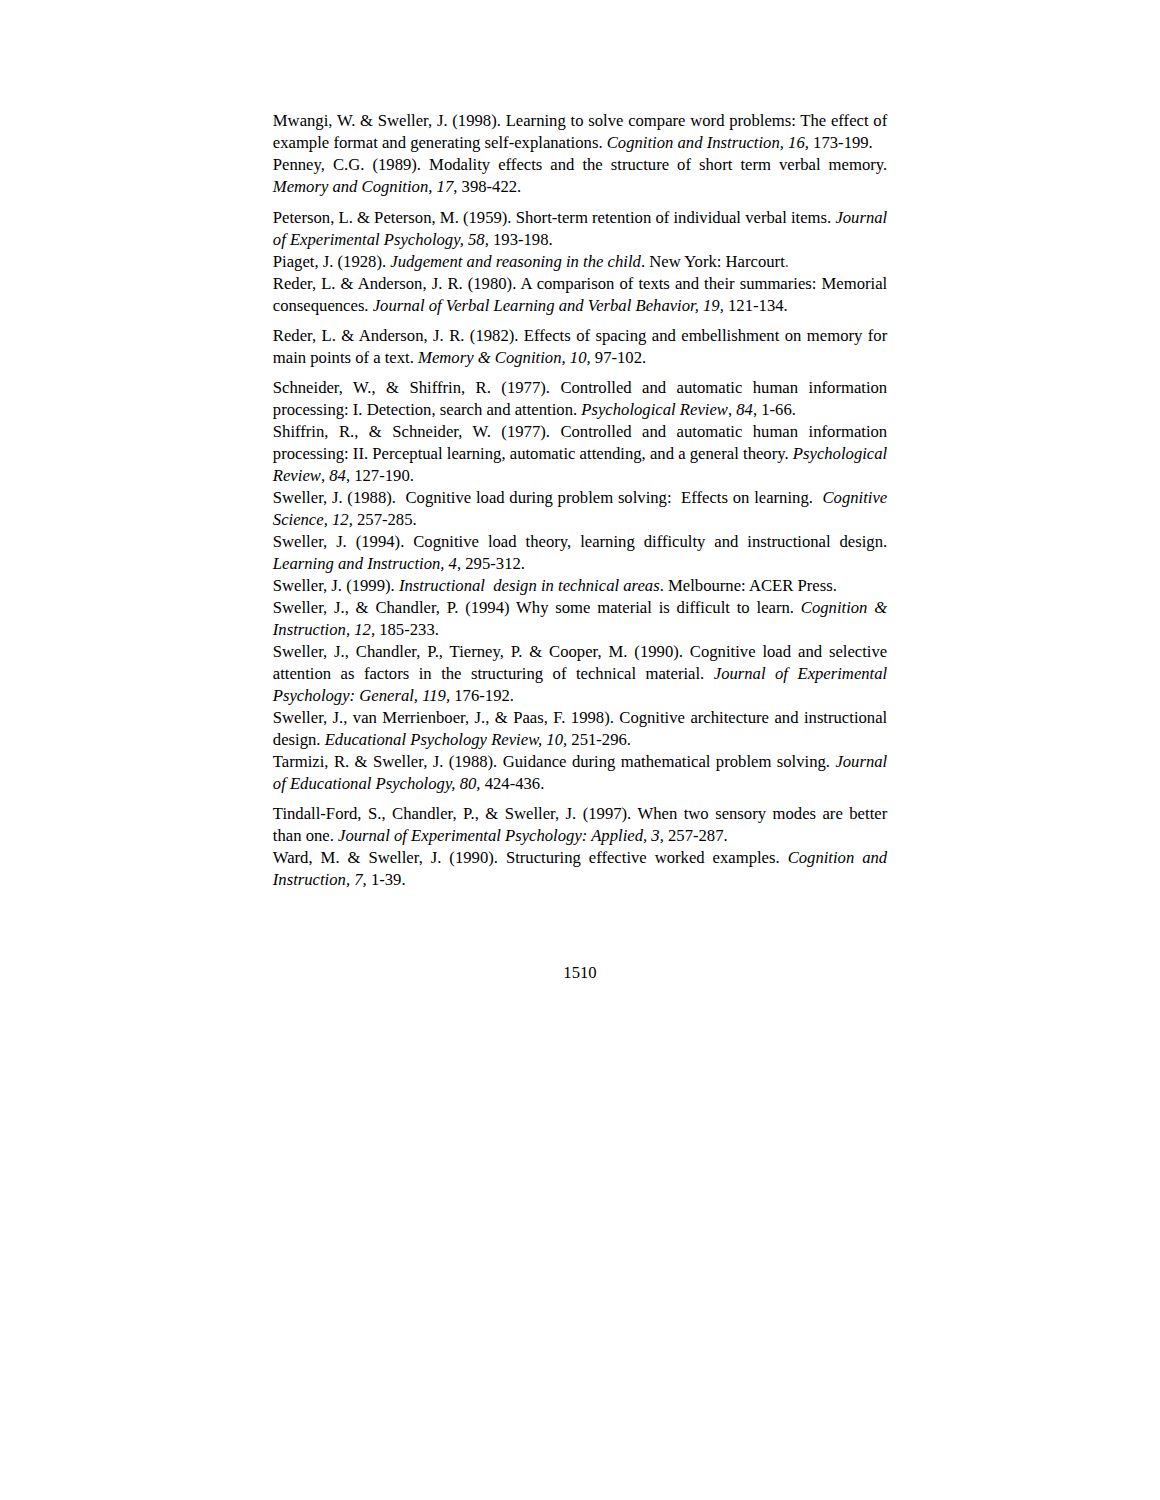Mwangi, W. & Sweller, J. (1998). Learning to solve compare word problems: The effect of example format and generating self-explanations. Cognition and Instruction, 16, 173-199.
Penney, C.G. (1989). Modality effects and the structure of short term verbal memory. Memory and Cognition, 17, 398-422.
Peterson, L. & Peterson, M. (1959). Short-term retention of individual verbal items. Journal of Experimental Psychology, 58, 193-198.
Piaget, J. (1928). Judgement and reasoning in the child. New York: Harcourt.
Reder, L. & Anderson, J. R. (1980). A comparison of texts and their summaries: Memorial consequences. Journal of Verbal Learning and Verbal Behavior, 19, 121-134.
Reder, L. & Anderson, J. R. (1982). Effects of spacing and embellishment on memory for main points of a text. Memory & Cognition, 10, 97-102.
Schneider, W., & Shiffrin, R. (1977). Controlled and automatic human information processing: I. Detection, search and attention. Psychological Review, 84, 1-66.
Shiffrin, R., & Schneider, W. (1977). Controlled and automatic human information processing: II. Perceptual learning, automatic attending, and a general theory. Psychological Review, 84, 127-190.
Sweller, J. (1988). Cognitive load during problem solving: Effects on learning. Cognitive Science, 12, 257-285.
Sweller, J. (1994). Cognitive load theory, learning difficulty and instructional design. Learning and Instruction, 4, 295-312.
Sweller, J. (1999). Instructional design in technical areas. Melbourne: ACER Press.
Sweller, J., & Chandler, P. (1994) Why some material is difficult to learn. Cognition & Instruction, 12, 185-233.
Sweller, J., Chandler, P., Tierney, P. & Cooper, M. (1990). Cognitive load and selective attention as factors in the structuring of technical material. Journal of Experimental Psychology: General, 119, 176-192.
Sweller, J., van Merrienboer, J., & Paas, F. 1998). Cognitive architecture and instructional design. Educational Psychology Review, 10, 251-296.
Tarmizi, R. & Sweller, J. (1988). Guidance during mathematical problem solving. Journal of Educational Psychology, 80, 424-436.
Tindall-Ford, S., Chandler, P., & Sweller, J. (1997). When two sensory modes are better than one. Journal of Experimental Psychology: Applied, 3, 257-287.
Ward, M. & Sweller, J. (1990). Structuring effective worked examples. Cognition and Instruction, 7, 1-39.
1510